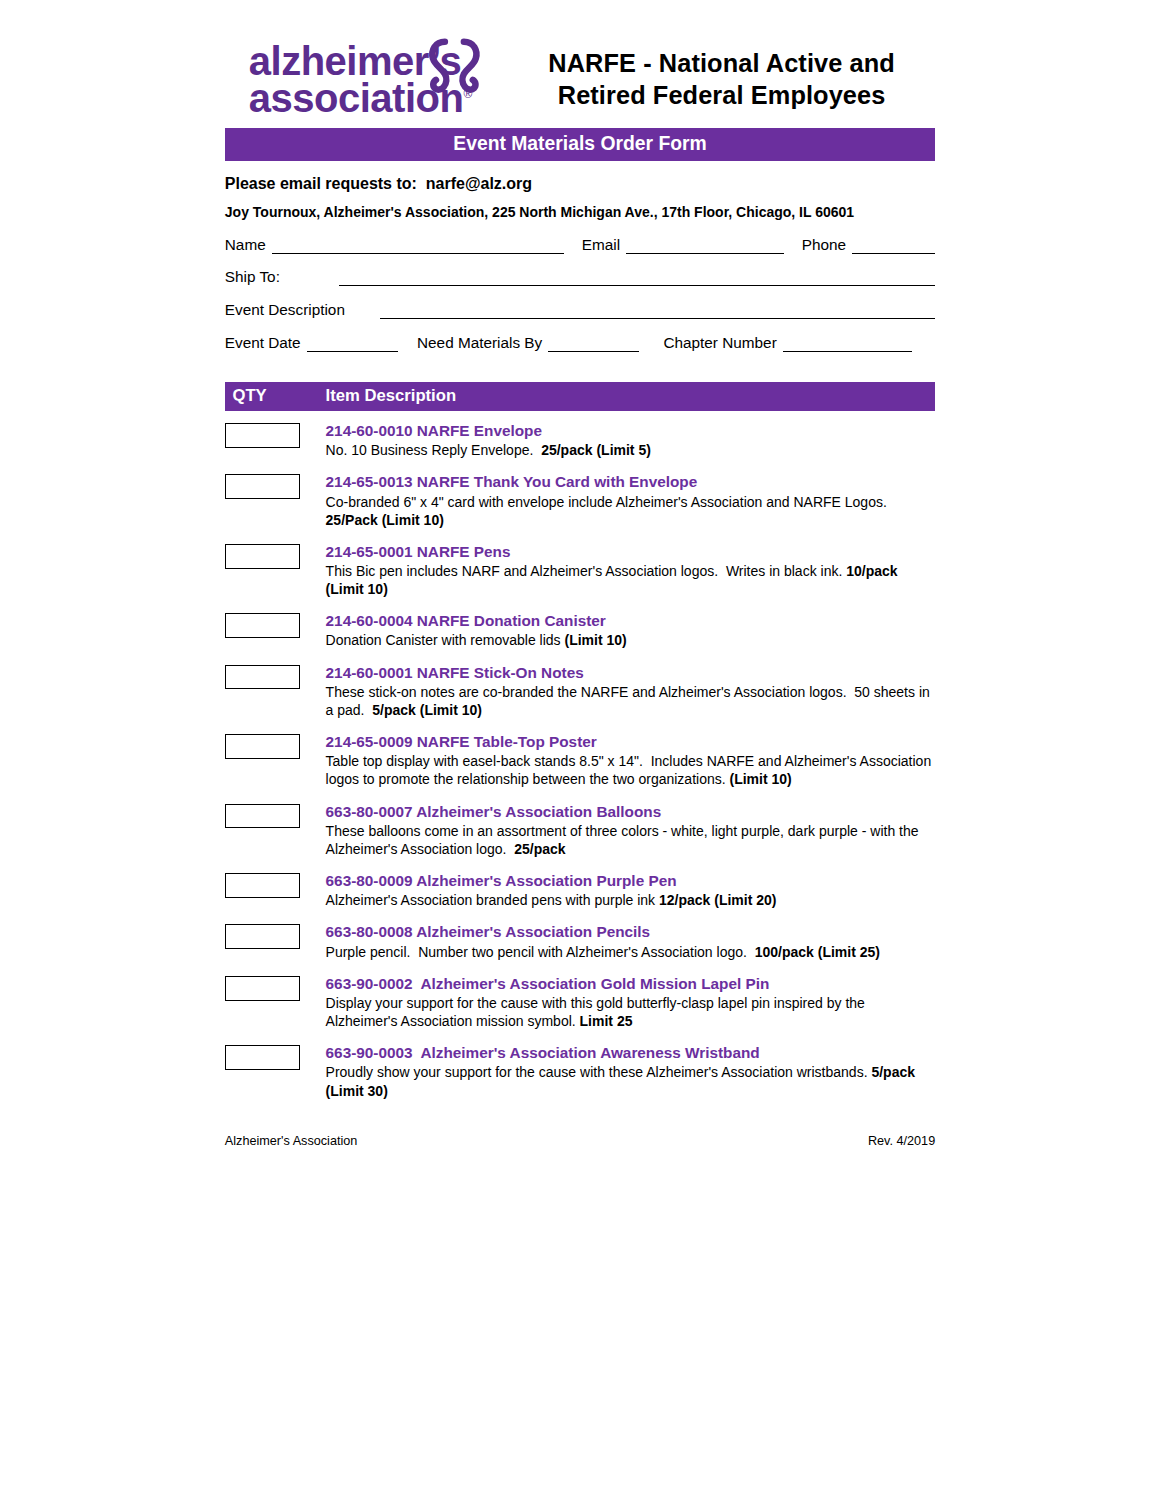alzheimer’s
association®
NARFE - National Active and
Retired Federal Employees
Event Materials Order Form
Please email requests to: narfe@alz.org
Joy Tournoux, Alzheimer's Association, 225 North Michigan Ave., 17th Floor, Chicago, IL 60601
Name Email Phone
Ship To:
Event Description
Event Date Need Materials By Chapter Number
QTY
Item Description
214-60-0010 NARFE Envelope
No. 10 Business Reply Envelope. 25/pack (Limit 5)
214-65-0013 NARFE Thank You Card with Envelope
Co-branded 6" x 4" card with envelope include Alzheimer's Association and NARFE Logos. 25/Pack (Limit 10)
214-65-0001 NARFE Pens
This Bic pen includes NARF and Alzheimer's Association logos. Writes in black ink. 10/pack (Limit 10)
214-60-0004 NARFE Donation Canister
Donation Canister with removable lids (Limit 10)
214-60-0001 NARFE Stick-On Notes
These stick-on notes are co-branded the NARFE and Alzheimer's Association logos. 50 sheets in a pad. 5/pack (Limit 10)
214-65-0009 NARFE Table-Top Poster
Table top display with easel-back stands 8.5" x 14". Includes NARFE and Alzheimer's Association logos to promote the relationship between the two organizations. (Limit 10)
663-80-0007 Alzheimer's Association Balloons
These balloons come in an assortment of three colors - white, light purple, dark purple - with the Alzheimer's Association logo. 25/pack
663-80-0009 Alzheimer's Association Purple Pen
Alzheimer's Association branded pens with purple ink 12/pack (Limit 20)
663-80-0008 Alzheimer's Association Pencils
Purple pencil. Number two pencil with Alzheimer's Association logo. 100/pack (Limit 25)
663-90-0002 Alzheimer's Association Gold Mission Lapel Pin
Display your support for the cause with this gold butterfly-clasp lapel pin inspired by the Alzheimer's Association mission symbol. Limit 25
663-90-0003 Alzheimer's Association Awareness Wristband
Proudly show your support for the cause with these Alzheimer's Association wristbands. 5/pack (Limit 30)
Alzheimer's Association
Rev. 4/2019